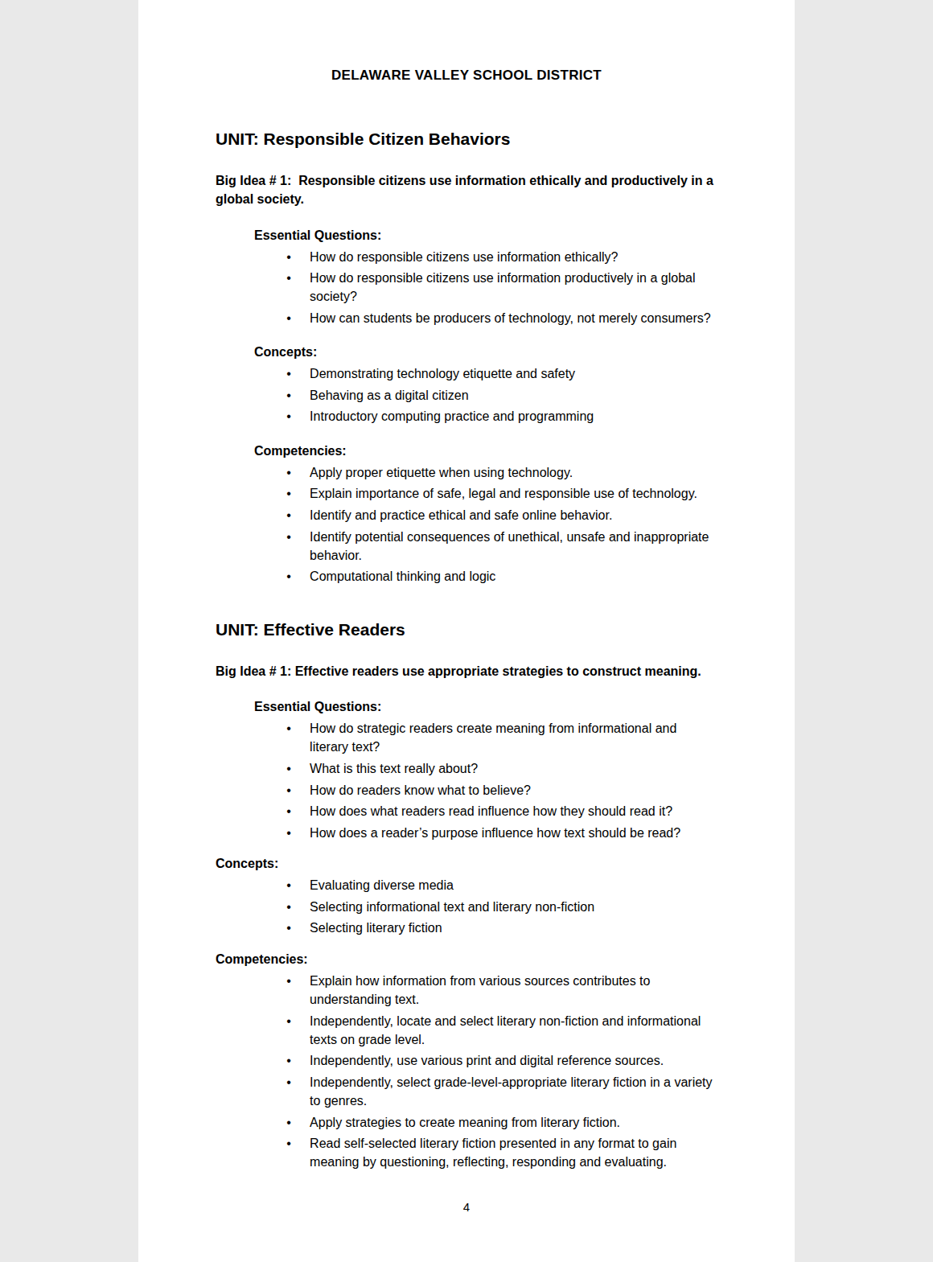DELAWARE VALLEY SCHOOL DISTRICT
UNIT: Responsible Citizen Behaviors
Big Idea # 1: Responsible citizens use information ethically and productively in a global society.
Essential Questions:
How do responsible citizens use information ethically?
How do responsible citizens use information productively in a global society?
How can students be producers of technology, not merely consumers?
Concepts:
Demonstrating technology etiquette and safety
Behaving as a digital citizen
Introductory computing practice and programming
Competencies:
Apply proper etiquette when using technology.
Explain importance of safe, legal and responsible use of technology.
Identify and practice ethical and safe online behavior.
Identify potential consequences of unethical, unsafe and inappropriate behavior.
Computational thinking and logic
UNIT: Effective Readers
Big Idea # 1: Effective readers use appropriate strategies to construct meaning.
Essential Questions:
How do strategic readers create meaning from informational and literary text?
What is this text really about?
How do readers know what to believe?
How does what readers read influence how they should read it?
How does a reader’s purpose influence how text should be read?
Concepts:
Evaluating diverse media
Selecting informational text and literary non-fiction
Selecting literary fiction
Competencies:
Explain how information from various sources contributes to understanding text.
Independently, locate and select literary non-fiction and informational texts on grade level.
Independently, use various print and digital reference sources.
Independently, select grade-level-appropriate literary fiction in a variety to genres.
Apply strategies to create meaning from literary fiction.
Read self-selected literary fiction presented in any format to gain meaning by questioning, reflecting, responding and evaluating.
4